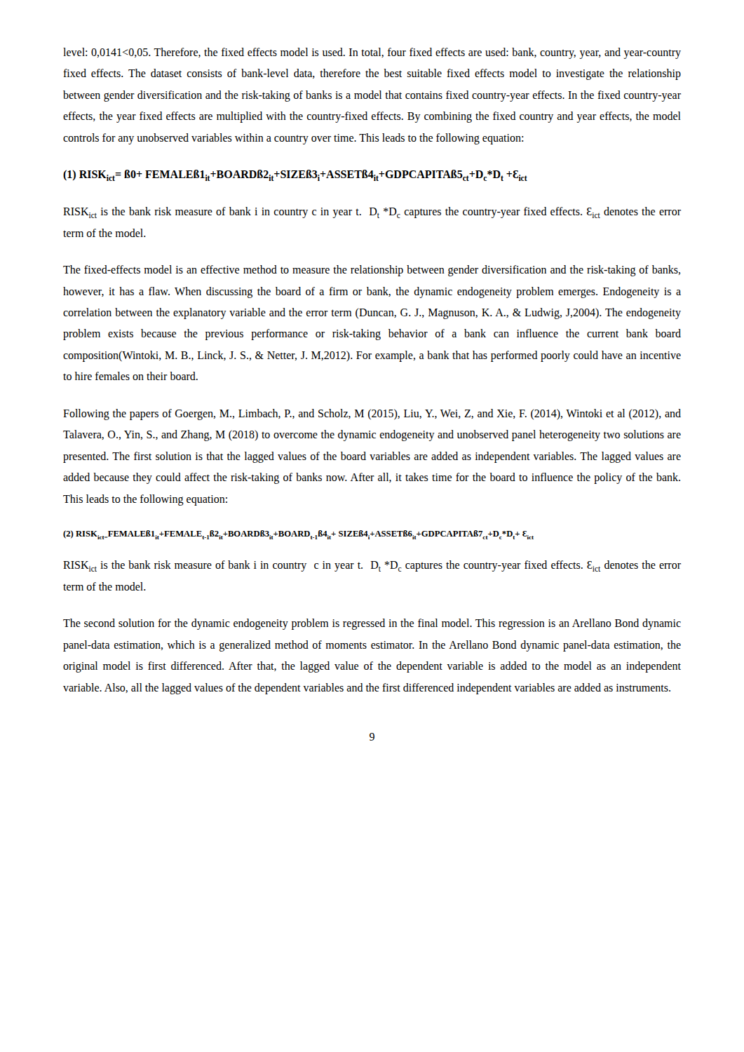level: 0,0141<0,05. Therefore, the fixed effects model is used. In total, four fixed effects are used: bank, country, year, and year-country fixed effects. The dataset consists of bank-level data, therefore the best suitable fixed effects model to investigate the relationship between gender diversification and the risk-taking of banks is a model that contains fixed country-year effects. In the fixed country-year effects, the year fixed effects are multiplied with the country-fixed effects. By combining the fixed country and year effects, the model controls for any unobserved variables within a country over time. This leads to the following equation:
(1) RISKict= ß0+ FEMALEß1it+BOARDß2it+SIZEß3i+ASSETß4it+GDPCAPITAß5ct+Dc*Dt +Ɛict
RISKict is the bank risk measure of bank i in country c in year t. Dt *Dc captures the country-year fixed effects. Ɛict denotes the error term of the model.
The fixed-effects model is an effective method to measure the relationship between gender diversification and the risk-taking of banks, however, it has a flaw. When discussing the board of a firm or bank, the dynamic endogeneity problem emerges. Endogeneity is a correlation between the explanatory variable and the error term (Duncan, G. J., Magnuson, K. A., & Ludwig, J,2004). The endogeneity problem exists because the previous performance or risk-taking behavior of a bank can influence the current bank board composition(Wintoki, M. B., Linck, J. S., & Netter, J. M,2012). For example, a bank that has performed poorly could have an incentive to hire females on their board.
Following the papers of Goergen, M., Limbach, P., and Scholz, M (2015), Liu, Y., Wei, Z, and Xie, F. (2014), Wintoki et al (2012), and Talavera, O., Yin, S., and Zhang, M (2018) to overcome the dynamic endogeneity and unobserved panel heterogeneity two solutions are presented. The first solution is that the lagged values of the board variables are added as independent variables. The lagged values are added because they could affect the risk-taking of banks now. After all, it takes time for the board to influence the policy of the bank. This leads to the following equation:
(2) RISKict=FEMALEß1it+FEMALEt-1ß2it+BOARDß3it+BOARDt-1ß4it+ SIZEß4i+ASSETß6it+GDPCAPITAß7ct+Dc*Dt+ Ɛict
RISKict is the bank risk measure of bank i in country c in year t. Dt *Dc captures the country-year fixed effects. Ɛict denotes the error term of the model.
The second solution for the dynamic endogeneity problem is regressed in the final model. This regression is an Arellano Bond dynamic panel-data estimation, which is a generalized method of moments estimator. In the Arellano Bond dynamic panel-data estimation, the original model is first differenced. After that, the lagged value of the dependent variable is added to the model as an independent variable. Also, all the lagged values of the dependent variables and the first differenced independent variables are added as instruments.
9